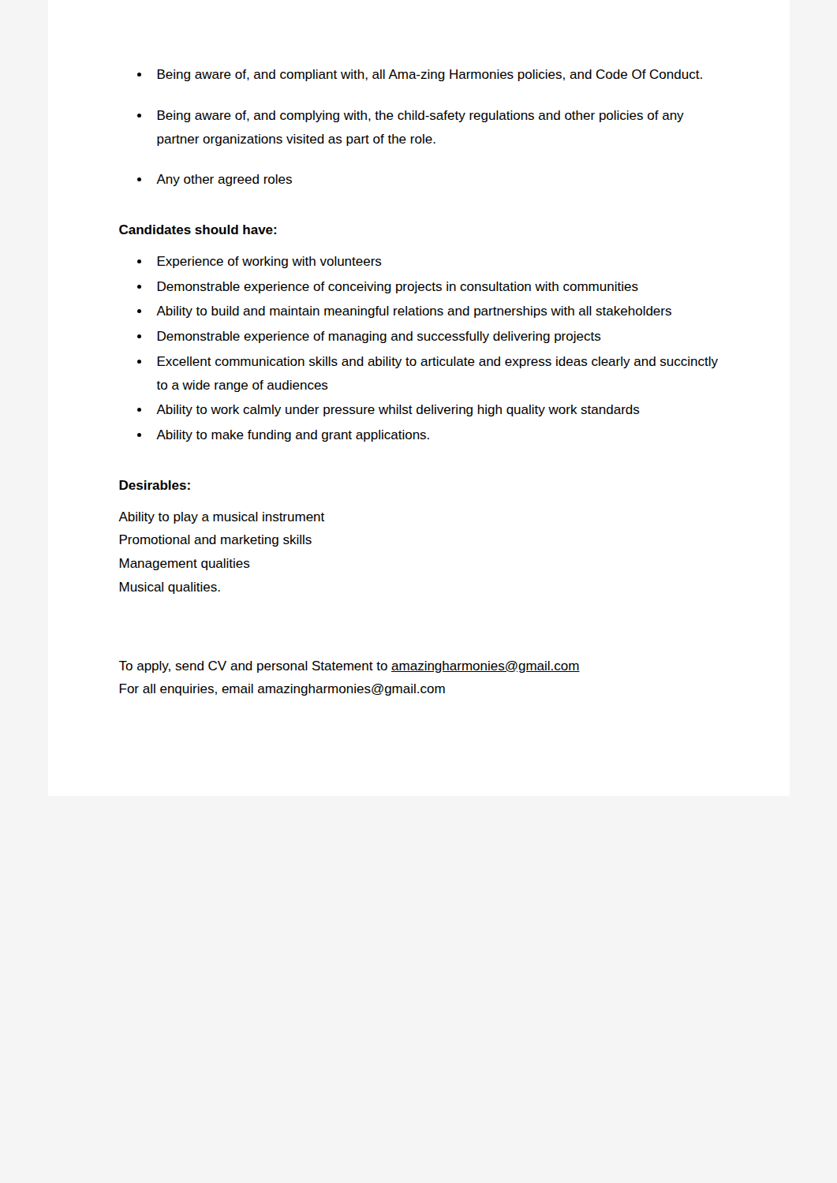Being aware of, and compliant with, all Ama-zing Harmonies policies, and Code Of Conduct.
Being aware of, and complying with, the child-safety regulations and other policies of any partner organizations visited as part of the role.
Any other agreed roles
Candidates should have:
Experience of working with volunteers
Demonstrable experience of conceiving projects in consultation with communities
Ability to build and maintain meaningful relations and partnerships with all stakeholders
Demonstrable experience of managing and successfully delivering projects
Excellent communication skills and ability to articulate and express ideas clearly and succinctly to a wide range of audiences
Ability to work calmly under pressure whilst delivering high quality work standards
Ability to make funding and grant applications.
Desirables:
Ability to play a musical instrument
Promotional and marketing skills
Management qualities
Musical qualities.
To apply, send CV and personal Statement to amazingharmonies@gmail.com
For all enquiries, email amazingharmonies@gmail.com